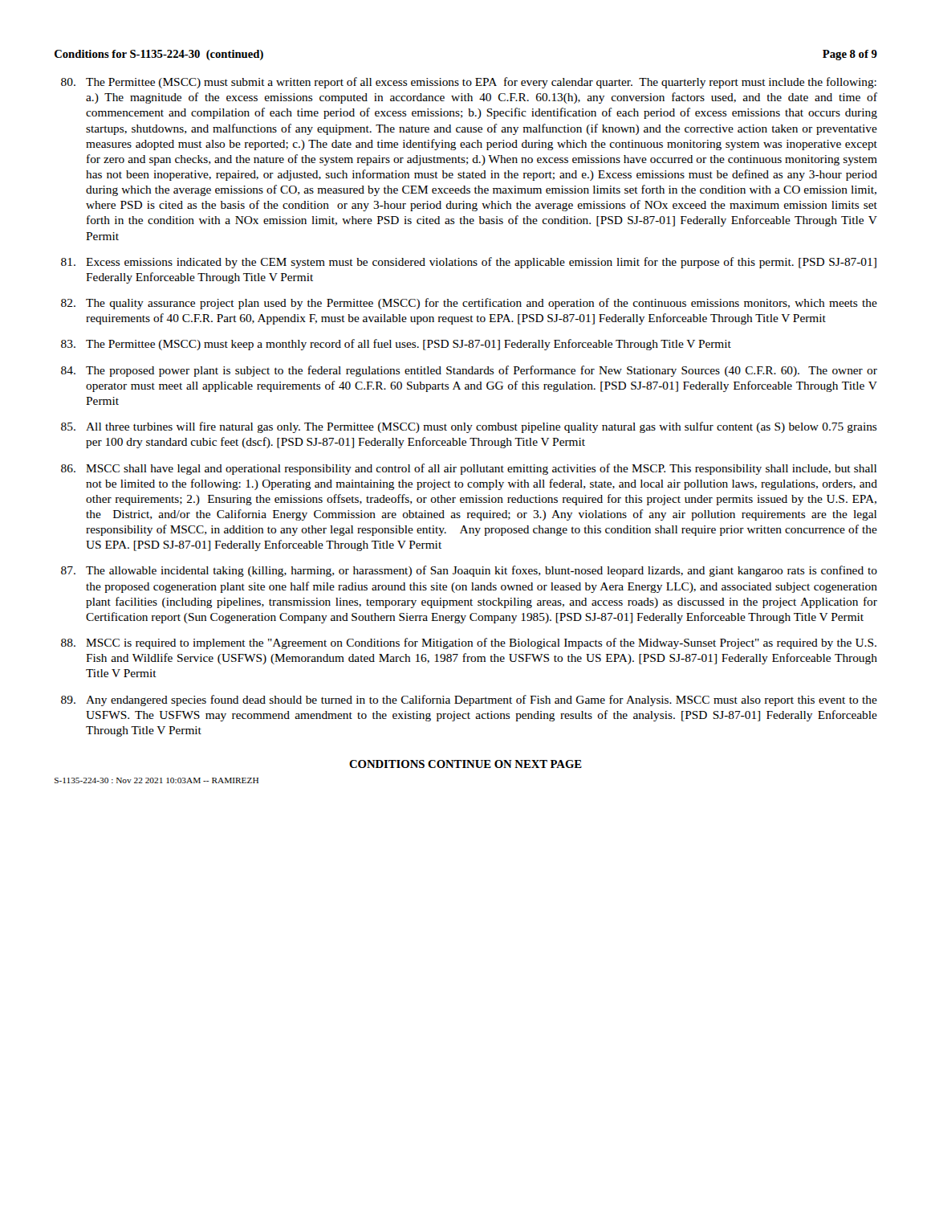Conditions for S-1135-224-30 (continued) Page 8 of 9
80. The Permittee (MSCC) must submit a written report of all excess emissions to EPA for every calendar quarter. The quarterly report must include the following: a.) The magnitude of the excess emissions computed in accordance with 40 C.F.R. 60.13(h), any conversion factors used, and the date and time of commencement and compilation of each time period of excess emissions; b.) Specific identification of each period of excess emissions that occurs during startups, shutdowns, and malfunctions of any equipment. The nature and cause of any malfunction (if known) and the corrective action taken or preventative measures adopted must also be reported; c.) The date and time identifying each period during which the continuous monitoring system was inoperative except for zero and span checks, and the nature of the system repairs or adjustments; d.) When no excess emissions have occurred or the continuous monitoring system has not been inoperative, repaired, or adjusted, such information must be stated in the report; and e.) Excess emissions must be defined as any 3-hour period during which the average emissions of CO, as measured by the CEM exceeds the maximum emission limits set forth in the condition with a CO emission limit, where PSD is cited as the basis of the condition or any 3-hour period during which the average emissions of NOx exceed the maximum emission limits set forth in the condition with a NOx emission limit, where PSD is cited as the basis of the condition. [PSD SJ-87-01] Federally Enforceable Through Title V Permit
81. Excess emissions indicated by the CEM system must be considered violations of the applicable emission limit for the purpose of this permit. [PSD SJ-87-01] Federally Enforceable Through Title V Permit
82. The quality assurance project plan used by the Permittee (MSCC) for the certification and operation of the continuous emissions monitors, which meets the requirements of 40 C.F.R. Part 60, Appendix F, must be available upon request to EPA. [PSD SJ-87-01] Federally Enforceable Through Title V Permit
83. The Permittee (MSCC) must keep a monthly record of all fuel uses. [PSD SJ-87-01] Federally Enforceable Through Title V Permit
84. The proposed power plant is subject to the federal regulations entitled Standards of Performance for New Stationary Sources (40 C.F.R. 60). The owner or operator must meet all applicable requirements of 40 C.F.R. 60 Subparts A and GG of this regulation. [PSD SJ-87-01] Federally Enforceable Through Title V Permit
85. All three turbines will fire natural gas only. The Permittee (MSCC) must only combust pipeline quality natural gas with sulfur content (as S) below 0.75 grains per 100 dry standard cubic feet (dscf). [PSD SJ-87-01] Federally Enforceable Through Title V Permit
86. MSCC shall have legal and operational responsibility and control of all air pollutant emitting activities of the MSCP. This responsibility shall include, but shall not be limited to the following: 1.) Operating and maintaining the project to comply with all federal, state, and local air pollution laws, regulations, orders, and other requirements; 2.) Ensuring the emissions offsets, tradeoffs, or other emission reductions required for this project under permits issued by the U.S. EPA, the District, and/or the California Energy Commission are obtained as required; or 3.) Any violations of any air pollution requirements are the legal responsibility of MSCC, in addition to any other legal responsible entity. Any proposed change to this condition shall require prior written concurrence of the US EPA. [PSD SJ-87-01] Federally Enforceable Through Title V Permit
87. The allowable incidental taking (killing, harming, or harassment) of San Joaquin kit foxes, blunt-nosed leopard lizards, and giant kangaroo rats is confined to the proposed cogeneration plant site one half mile radius around this site (on lands owned or leased by Aera Energy LLC), and associated subject cogeneration plant facilities (including pipelines, transmission lines, temporary equipment stockpiling areas, and access roads) as discussed in the project Application for Certification report (Sun Cogeneration Company and Southern Sierra Energy Company 1985). [PSD SJ-87-01] Federally Enforceable Through Title V Permit
88. MSCC is required to implement the "Agreement on Conditions for Mitigation of the Biological Impacts of the Midway-Sunset Project" as required by the U.S. Fish and Wildlife Service (USFWS) (Memorandum dated March 16, 1987 from the USFWS to the US EPA). [PSD SJ-87-01] Federally Enforceable Through Title V Permit
89. Any endangered species found dead should be turned in to the California Department of Fish and Game for Analysis. MSCC must also report this event to the USFWS. The USFWS may recommend amendment to the existing project actions pending results of the analysis. [PSD SJ-87-01] Federally Enforceable Through Title V Permit
CONDITIONS CONTINUE ON NEXT PAGE
S-1135-224-30 : Nov 22 2021 10:03AM -- RAMIREZH